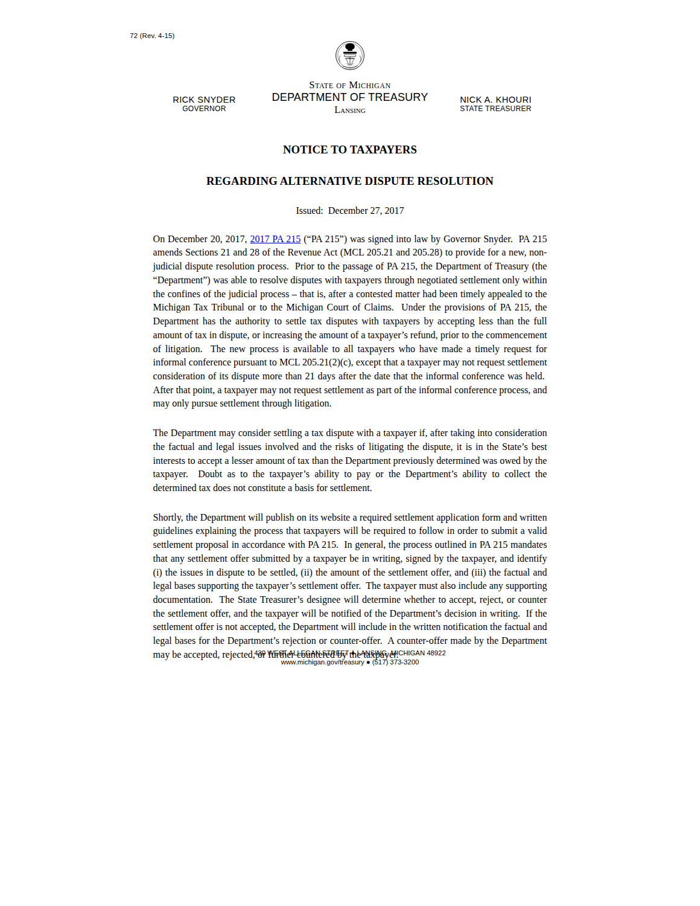72 (Rev. 4-15)
TUEBOR SI QUAERIS CIRCUMSPICE
RICK SNYDER
GOVERNOR
State of Michigan
DEPARTMENT OF TREASURY
Lansing
NICK A. KHOURI
STATE TREASURER
NOTICE TO TAXPAYERS
REGARDING ALTERNATIVE DISPUTE RESOLUTION
Issued: December 27, 2017
On December 20, 2017, 2017 PA 215 (“PA 215”) was signed into law by Governor Snyder. PA 215 amends Sections 21 and 28 of the Revenue Act (MCL 205.21 and 205.28) to provide for a new, non-judicial dispute resolution process. Prior to the passage of PA 215, the Department of Treasury (the “Department”) was able to resolve disputes with taxpayers through negotiated settlement only within the confines of the judicial process – that is, after a contested matter had been timely appealed to the Michigan Tax Tribunal or to the Michigan Court of Claims. Under the provisions of PA 215, the Department has the authority to settle tax disputes with taxpayers by accepting less than the full amount of tax in dispute, or increasing the amount of a taxpayer’s refund, prior to the commencement of litigation. The new process is available to all taxpayers who have made a timely request for informal conference pursuant to MCL 205.21(2)(c), except that a taxpayer may not request settlement consideration of its dispute more than 21 days after the date that the informal conference was held. After that point, a taxpayer may not request settlement as part of the informal conference process, and may only pursue settlement through litigation.
The Department may consider settling a tax dispute with a taxpayer if, after taking into consideration the factual and legal issues involved and the risks of litigating the dispute, it is in the State’s best interests to accept a lesser amount of tax than the Department previously determined was owed by the taxpayer. Doubt as to the taxpayer’s ability to pay or the Department’s ability to collect the determined tax does not constitute a basis for settlement.
Shortly, the Department will publish on its website a required settlement application form and written guidelines explaining the process that taxpayers will be required to follow in order to submit a valid settlement proposal in accordance with PA 215. In general, the process outlined in PA 215 mandates that any settlement offer submitted by a taxpayer be in writing, signed by the taxpayer, and identify (i) the issues in dispute to be settled, (ii) the amount of the settlement offer, and (iii) the factual and legal bases supporting the taxpayer’s settlement offer. The taxpayer must also include any supporting documentation. The State Treasurer’s designee will determine whether to accept, reject, or counter the settlement offer, and the taxpayer will be notified of the Department’s decision in writing. If the settlement offer is not accepted, the Department will include in the written notification the factual and legal bases for the Department’s rejection or counter-offer. A counter-offer made by the Department may be accepted, rejected, or further countered by the taxpayer.
430 WEST ALLEGAN STREET ● LANSING, MICHIGAN 48922
www.michigan.gov/treasury ● (517) 373-3200